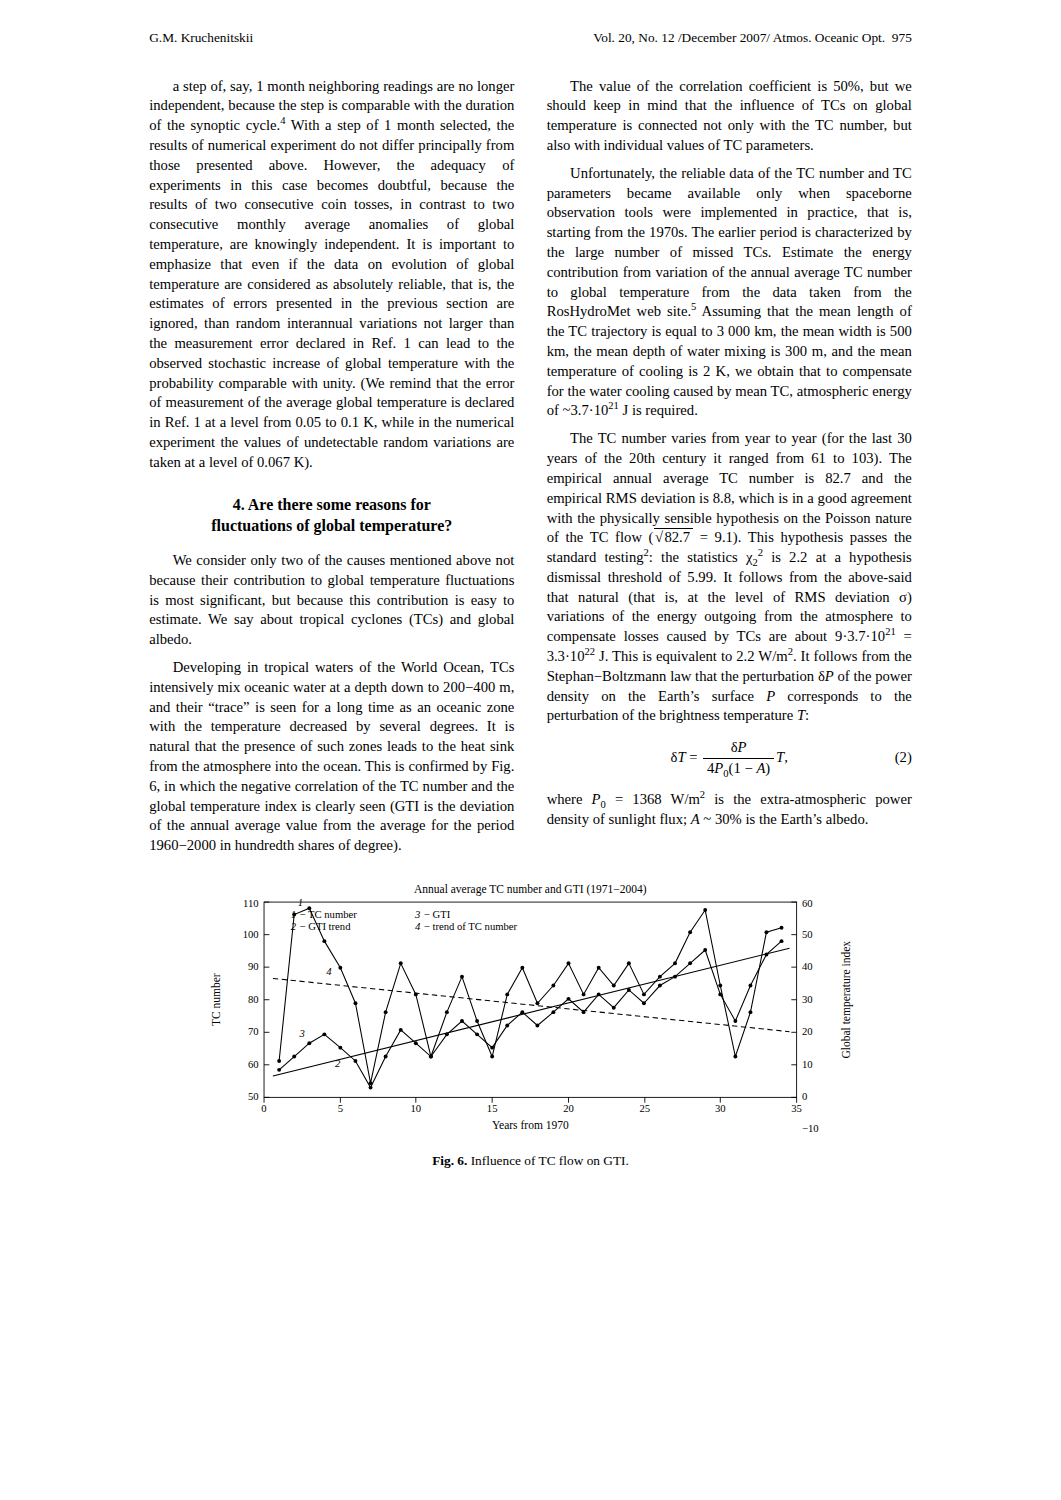G.M. Kruchenitskii Vol. 20, No. 12 /December 2007/ Atmos. Oceanic Opt. 975
a step of, say, 1 month neighboring readings are no longer independent, because the step is comparable with the duration of the synoptic cycle.4 With a step of 1 month selected, the results of numerical experiment do not differ principally from those presented above. However, the adequacy of experiments in this case becomes doubtful, because the results of two consecutive coin tosses, in contrast to two consecutive monthly average anomalies of global temperature, are knowingly independent. It is important to emphasize that even if the data on evolution of global temperature are considered as absolutely reliable, that is, the estimates of errors presented in the previous section are ignored, than random interannual variations not larger than the measurement error declared in Ref. 1 can lead to the observed stochastic increase of global temperature with the probability comparable with unity. (We remind that the error of measurement of the average global temperature is declared in Ref. 1 at a level from 0.05 to 0.1 K, while in the numerical experiment the values of undetectable random variations are taken at a level of 0.067 K).
4. Are there some reasons for
fluctuations of global temperature?
We consider only two of the causes mentioned above not because their contribution to global temperature fluctuations is most significant, but because this contribution is easy to estimate. We say about tropical cyclones (TCs) and global albedo.
Developing in tropical waters of the World Ocean, TCs intensively mix oceanic water at a depth down to 200−400 m, and their “trace” is seen for a long time as an oceanic zone with the temperature decreased by several degrees. It is natural that the presence of such zones leads to the heat sink from the atmosphere into the ocean. This is confirmed by Fig. 6, in which the negative correlation of the TC number and the global temperature index is clearly seen (GTI is the deviation of the annual average value from the average for the period 1960−2000 in hundredth shares of degree).
The value of the correlation coefficient is 50%, but we should keep in mind that the influence of TCs on global temperature is connected not only with the TC number, but also with individual values of TC parameters.
Unfortunately, the reliable data of the TC number and TC parameters became available only when spaceborne observation tools were implemented in practice, that is, starting from the 1970s. The earlier period is characterized by the large number of missed TCs. Estimate the energy contribution from variation of the annual average TC number to global temperature from the data taken from the RosHydroMet web site.5 Assuming that the mean length of the TC trajectory is equal to 3 000 km, the mean width is 500 km, the mean depth of water mixing is 300 m, and the mean temperature of cooling is 2 K, we obtain that to compensate for the water cooling caused by mean TC, atmospheric energy of ~3.7·1021 J is required.
The TC number varies from year to year (for the last 30 years of the 20th century it ranged from 61 to 103). The empirical annual average TC number is 82.7 and the empirical RMS deviation is 8.8, which is in a good agreement with the physically sensible hypothesis on the Poisson nature of the TC flow (√82.7 = 9.1). This hypothesis passes the standard testing2: the statistics χ22 is 2.2 at a hypothesis dismissal threshold of 5.99. It follows from the above-said that natural (that is, at the level of RMS deviation σ) variations of the energy outgoing from the atmosphere to compensate losses caused by TCs are about 9·3.7·1021 = 3.3·1022 J. This is equivalent to 2.2 W/m2. It follows from the Stephan−Boltzmann law that the perturbation δP of the power density on the Earth’s surface P corresponds to the perturbation of the brightness temperature T:
δT = δP 4P0(1 − A) T, (2)
where P0 = 1368 W/m2 is the extra-atmospheric power density of sunlight flux; A ~ 30% is the Earth’s albedo.
Annual average TC number and GTI (1971−2004) 110 100 90 80 70 60 50 60 50 40 30 20 10 0 −10 0 5 10 15 20 25 30 35 Years from 1970 TC number Global temperature index 1 − TC number 3 − GTI 2 − GTI trend 4 − trend of TC number 1 4 3 2
Fig. 6. Influence of TC flow on GTI.